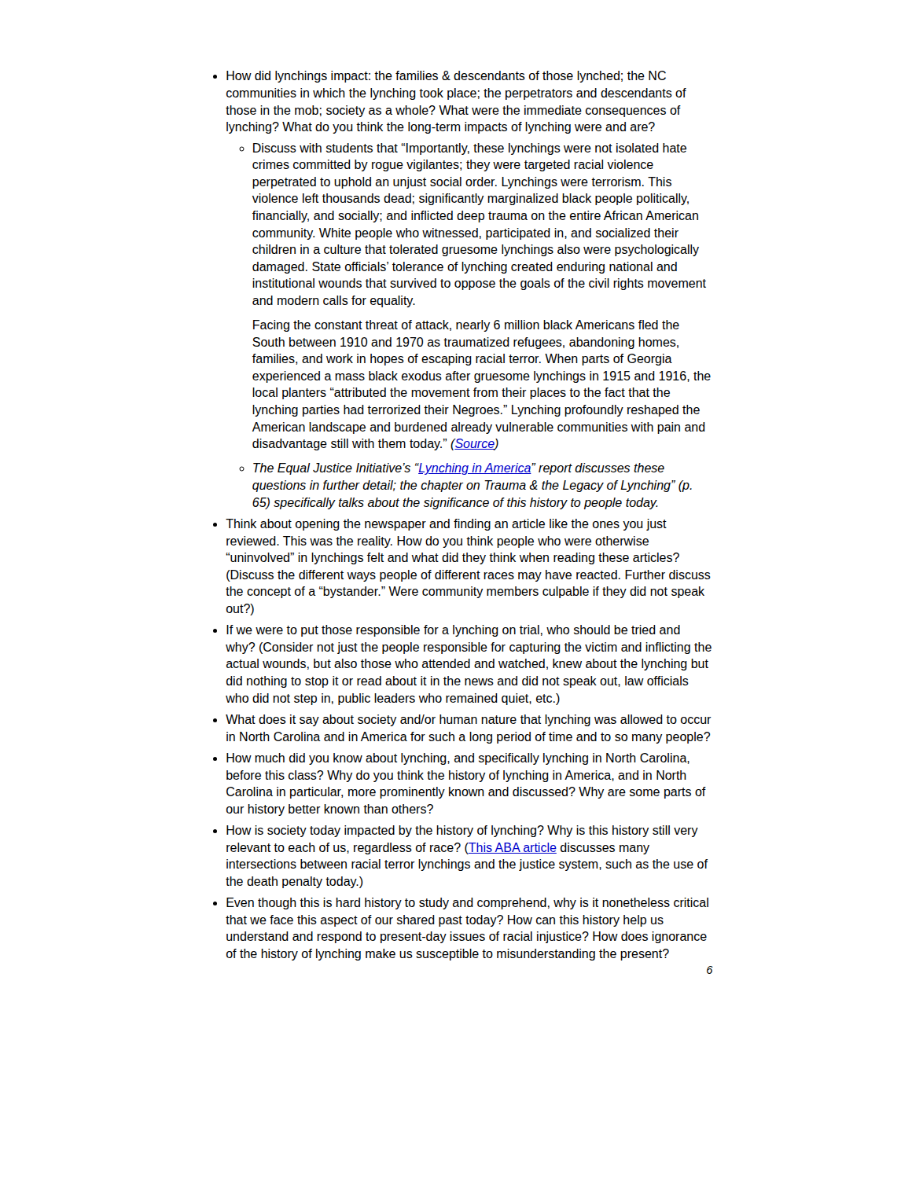How did lynchings impact: the families & descendants of those lynched; the NC communities in which the lynching took place; the perpetrators and descendants of those in the mob; society as a whole? What were the immediate consequences of lynching? What do you think the long-term impacts of lynching were and are?
Discuss with students that “Importantly, these lynchings were not isolated hate crimes committed by rogue vigilantes; they were targeted racial violence perpetrated to uphold an unjust social order. Lynchings were terrorism. This violence left thousands dead; significantly marginalized black people politically, financially, and socially; and inflicted deep trauma on the entire African American community. White people who witnessed, participated in, and socialized their children in a culture that tolerated gruesome lynchings also were psychologically damaged. State officials’ tolerance of lynching created enduring national and institutional wounds that survived to oppose the goals of the civil rights movement and modern calls for equality.
Facing the constant threat of attack, nearly 6 million black Americans fled the South between 1910 and 1970 as traumatized refugees, abandoning homes, families, and work in hopes of escaping racial terror. When parts of Georgia experienced a mass black exodus after gruesome lynchings in 1915 and 1916, the local planters “attributed the movement from their places to the fact that the lynching parties had terrorized their Negroes.” Lynching profoundly reshaped the American landscape and burdened already vulnerable communities with pain and disadvantage still with them today.” (Source)
The Equal Justice Initiative’s “Lynching in America” report discusses these questions in further detail; the chapter on Trauma & the Legacy of Lynching” (p. 65) specifically talks about the significance of this history to people today.
Think about opening the newspaper and finding an article like the ones you just reviewed. This was the reality. How do you think people who were otherwise “uninvolved” in lynchings felt and what did they think when reading these articles? (Discuss the different ways people of different races may have reacted. Further discuss the concept of a “bystander.” Were community members culpable if they did not speak out?)
If we were to put those responsible for a lynching on trial, who should be tried and why? (Consider not just the people responsible for capturing the victim and inflicting the actual wounds, but also those who attended and watched, knew about the lynching but did nothing to stop it or read about it in the news and did not speak out, law officials who did not step in, public leaders who remained quiet, etc.)
What does it say about society and/or human nature that lynching was allowed to occur in North Carolina and in America for such a long period of time and to so many people?
How much did you know about lynching, and specifically lynching in North Carolina, before this class? Why do you think the history of lynching in America, and in North Carolina in particular, more prominently known and discussed? Why are some parts of our history better known than others?
How is society today impacted by the history of lynching? Why is this history still very relevant to each of us, regardless of race? (This ABA article discusses many intersections between racial terror lynchings and the justice system, such as the use of the death penalty today.)
Even though this is hard history to study and comprehend, why is it nonetheless critical that we face this aspect of our shared past today? How can this history help us understand and respond to present-day issues of racial injustice? How does ignorance of the history of lynching make us susceptible to misunderstanding the present?
6